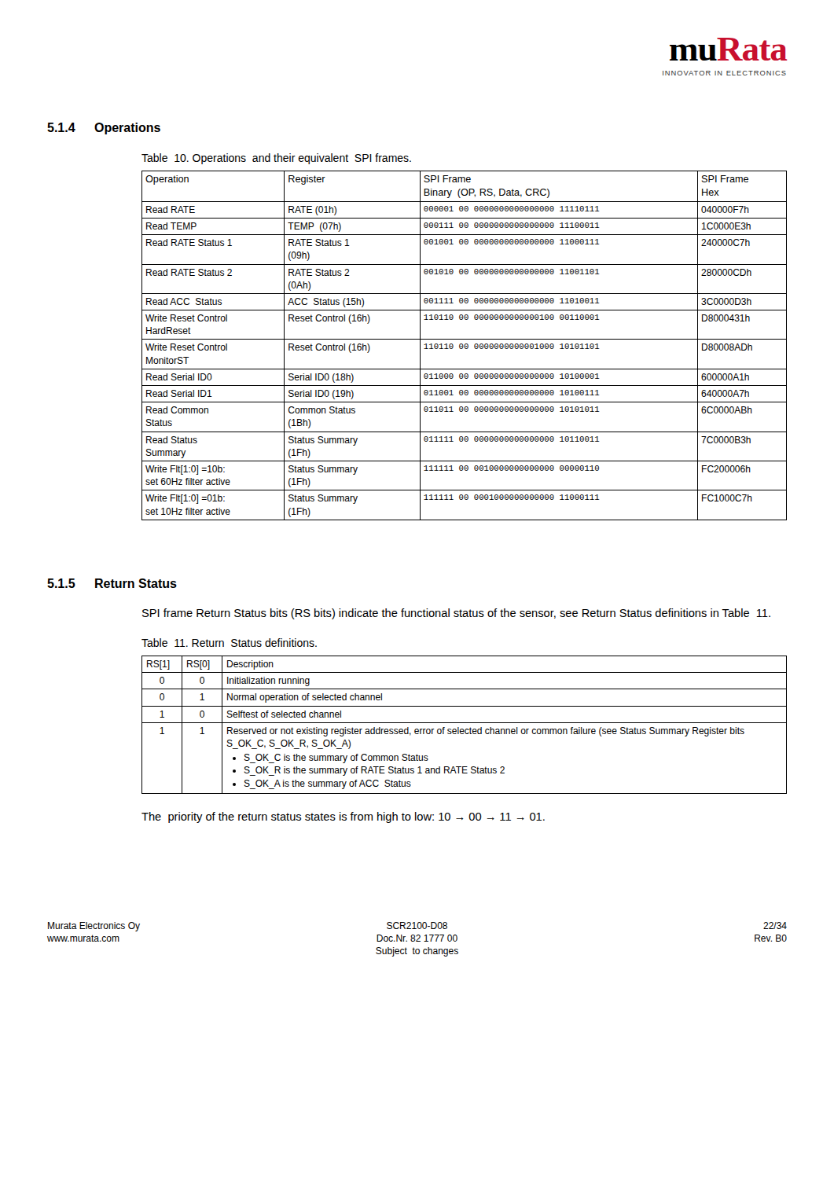mu Rata
INNOVATOR IN ELECTRONICS
5.1.4 Operations
Table 10. Operations and their equivalent SPI frames.
| Operation | Register | SPI Frame Binary (OP, RS, Data, CRC) | SPI Frame Hex |
| --- | --- | --- | --- |
| Read RATE | RATE (01h) | 000001 00 0000000000000000 11110111 | 040000F7h |
| Read TEMP | TEMP (07h) | 000111 00 0000000000000000 11100011 | 1C0000E3h |
| Read RATE Status 1 | RATE Status 1 (09h) | 001001 00 0000000000000000 11000111 | 240000C7h |
| Read RATE Status 2 | RATE Status 2 (0Ah) | 001010 00 0000000000000000 11001101 | 280000CDh |
| Read ACC Status | ACC Status (15h) | 001111 00 0000000000000000 11010011 | 3C0000D3h |
| Write Reset Control HardReset | Reset Control (16h) | 110110 00 0000000000000100 00110001 | D8000431h |
| Write Reset Control MonitorST | Reset Control (16h) | 110110 00 0000000000001000 10101101 | D80008ADh |
| Read Serial ID0 | Serial ID0 (18h) | 011000 00 0000000000000000 10100001 | 600000A1h |
| Read Serial ID1 | Serial ID0 (19h) | 011001 00 0000000000000000 10100111 | 640000A7h |
| Read Common Status | Common Status (1Bh) | 011011 00 0000000000000000 10101011 | 6C0000ABh |
| Read Status Summary | Status Summary (1Fh) | 011111 00 0000000000000000 10110011 | 7C0000B3h |
| Write Flt[1:0] =10b: set 60Hz filter active | Status Summary (1Fh) | 111111 00 0010000000000000 00000110 | FC200006h |
| Write Flt[1:0] =01b: set 10Hz filter active | Status Summary (1Fh) | 111111 00 0001000000000000 11000111 | FC1000C7h |
5.1.5 Return Status
SPI frame Return Status bits (RS bits) indicate the functional status of the sensor, see Return Status definitions in Table 11.
Table 11. Return Status definitions.
| RS[1] | RS[0] | Description |
| --- | --- | --- |
| 0 | 0 | Initialization running |
| 0 | 1 | Normal operation of selected channel |
| 1 | 0 | Selftest of selected channel |
| 1 | 1 | Reserved or not existing register addressed, error of selected channel or common failure (see Status Summary Register bits S_OK_C, S_OK_R, S_OK_A) S_OK_C is the summary of Common Status S_OK_R is the summary of RATE Status 1 and RATE Status 2 S_OK_A is the summary of ACC Status |
The priority of the return status states is from high to low: 10 → 00 → 11 → 01.
| Murata Electronics Oy | SCR2100-D08 | 22/34 |
| www.murata.com | Doc.Nr. 82 1777 00 | Rev. B0 |
| | Subject to changes | |